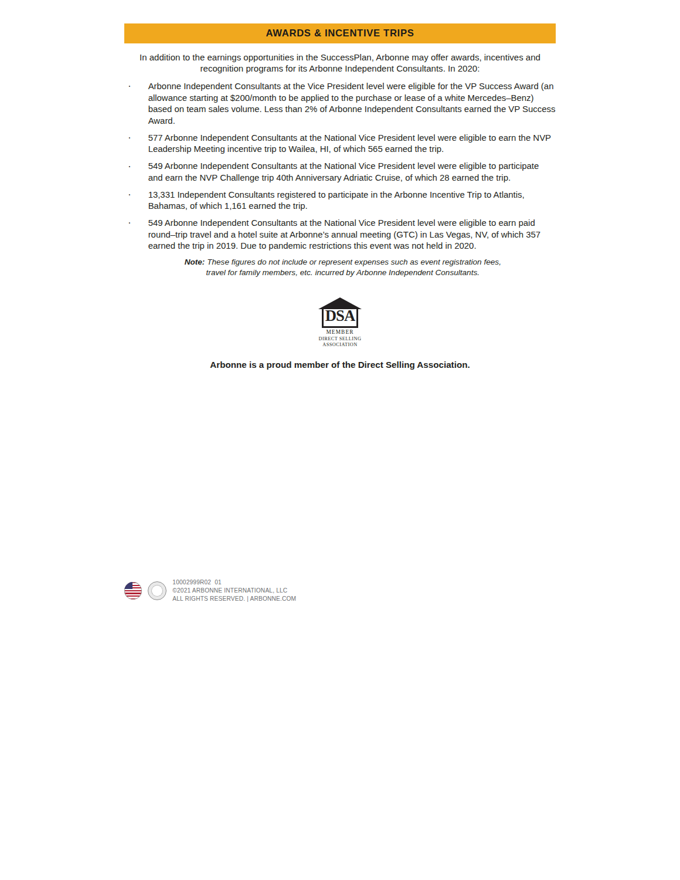Awards & Incentive Trips
In addition to the earnings opportunities in the SuccessPlan, Arbonne may offer awards, incentives and recognition programs for its Arbonne Independent Consultants. In 2020:
Arbonne Independent Consultants at the Vice President level were eligible for the VP Success Award (an allowance starting at $200/month to be applied to the purchase or lease of a white Mercedes–Benz) based on team sales volume. Less than 2% of Arbonne Independent Consultants earned the VP Success Award.
577 Arbonne Independent Consultants at the National Vice President level were eligible to earn the NVP Leadership Meeting incentive trip to Wailea, HI, of which 565 earned the trip.
549 Arbonne Independent Consultants at the National Vice President level were eligible to participate and earn the NVP Challenge trip 40th Anniversary Adriatic Cruise, of which 28 earned the trip.
13,331 Independent Consultants registered to participate in the Arbonne Incentive Trip to Atlantis, Bahamas, of which 1,161 earned the trip.
549 Arbonne Independent Consultants at the National Vice President level were eligible to earn paid round–trip travel and a hotel suite at Arbonne’s annual meeting (GTC) in Las Vegas, NV, of which 357 earned the trip in 2019. Due to pandemic restrictions this event was not held in 2020.
Note: These figures do not include or represent expenses such as event registration fees, travel for family members, etc. incurred by Arbonne Independent Consultants.
DSA
MEMBER
DIRECT SELLING
ASSOCIATION
Arbonne is a proud member of the Direct Selling Association.
10002999R02 01
©2021 ARBONNE INTERNATIONAL, LLC
ALL RIGHTS RESERVED. | ARBONNE.COM